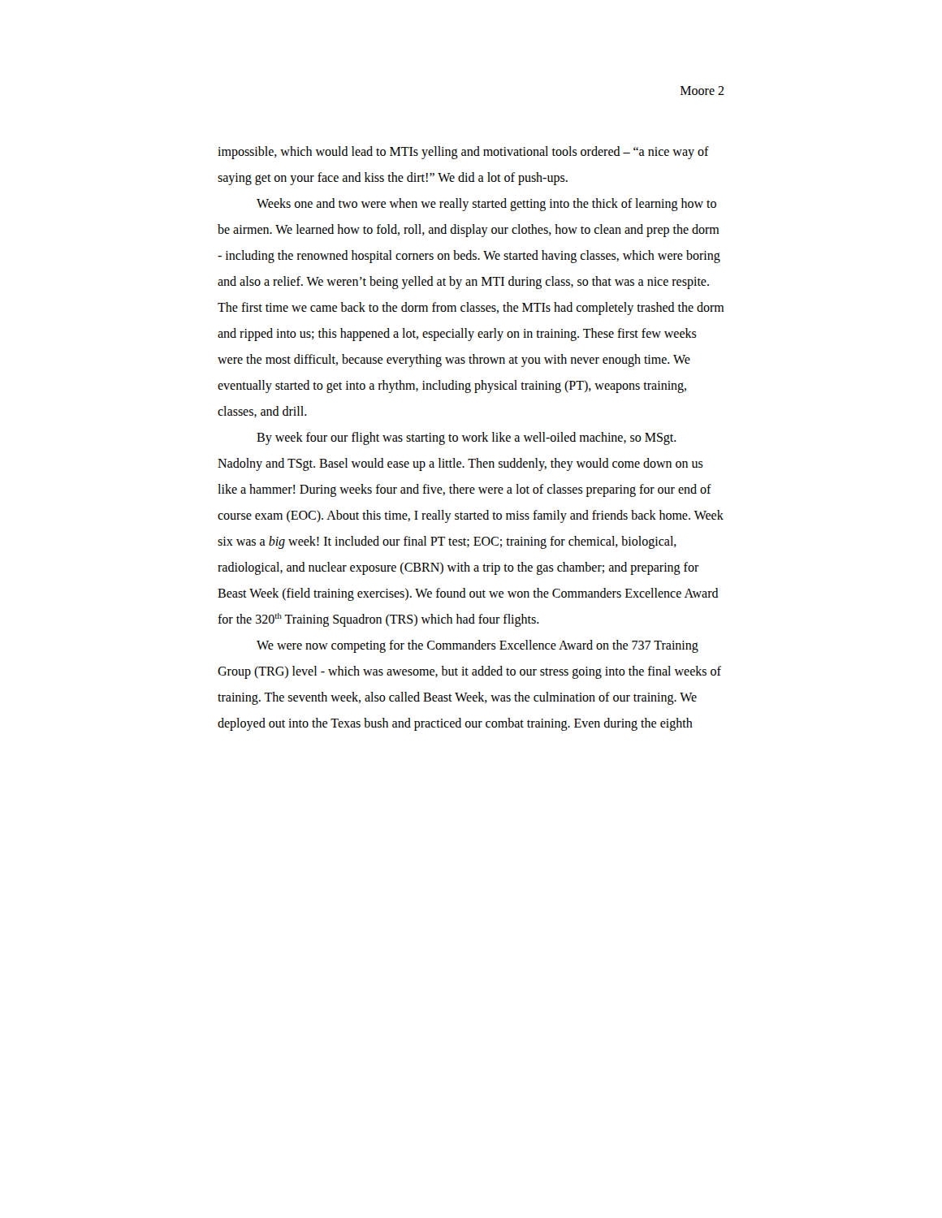Moore 2
impossible, which would lead to MTIs yelling and motivational tools ordered – “a nice way of saying get on your face and kiss the dirt!” We did a lot of push-ups.
Weeks one and two were when we really started getting into the thick of learning how to be airmen. We learned how to fold, roll, and display our clothes, how to clean and prep the dorm - including the renowned hospital corners on beds. We started having classes, which were boring and also a relief. We weren’t being yelled at by an MTI during class, so that was a nice respite. The first time we came back to the dorm from classes, the MTIs had completely trashed the dorm and ripped into us; this happened a lot, especially early on in training. These first few weeks were the most difficult, because everything was thrown at you with never enough time. We eventually started to get into a rhythm, including physical training (PT), weapons training, classes, and drill.
By week four our flight was starting to work like a well-oiled machine, so MSgt. Nadolny and TSgt. Basel would ease up a little. Then suddenly, they would come down on us like a hammer! During weeks four and five, there were a lot of classes preparing for our end of course exam (EOC). About this time, I really started to miss family and friends back home. Week six was a big week! It included our final PT test; EOC; training for chemical, biological, radiological, and nuclear exposure (CBRN) with a trip to the gas chamber; and preparing for Beast Week (field training exercises). We found out we won the Commanders Excellence Award for the 320th Training Squadron (TRS) which had four flights.
We were now competing for the Commanders Excellence Award on the 737 Training Group (TRG) level - which was awesome, but it added to our stress going into the final weeks of training. The seventh week, also called Beast Week, was the culmination of our training. We deployed out into the Texas bush and practiced our combat training. Even during the eighth